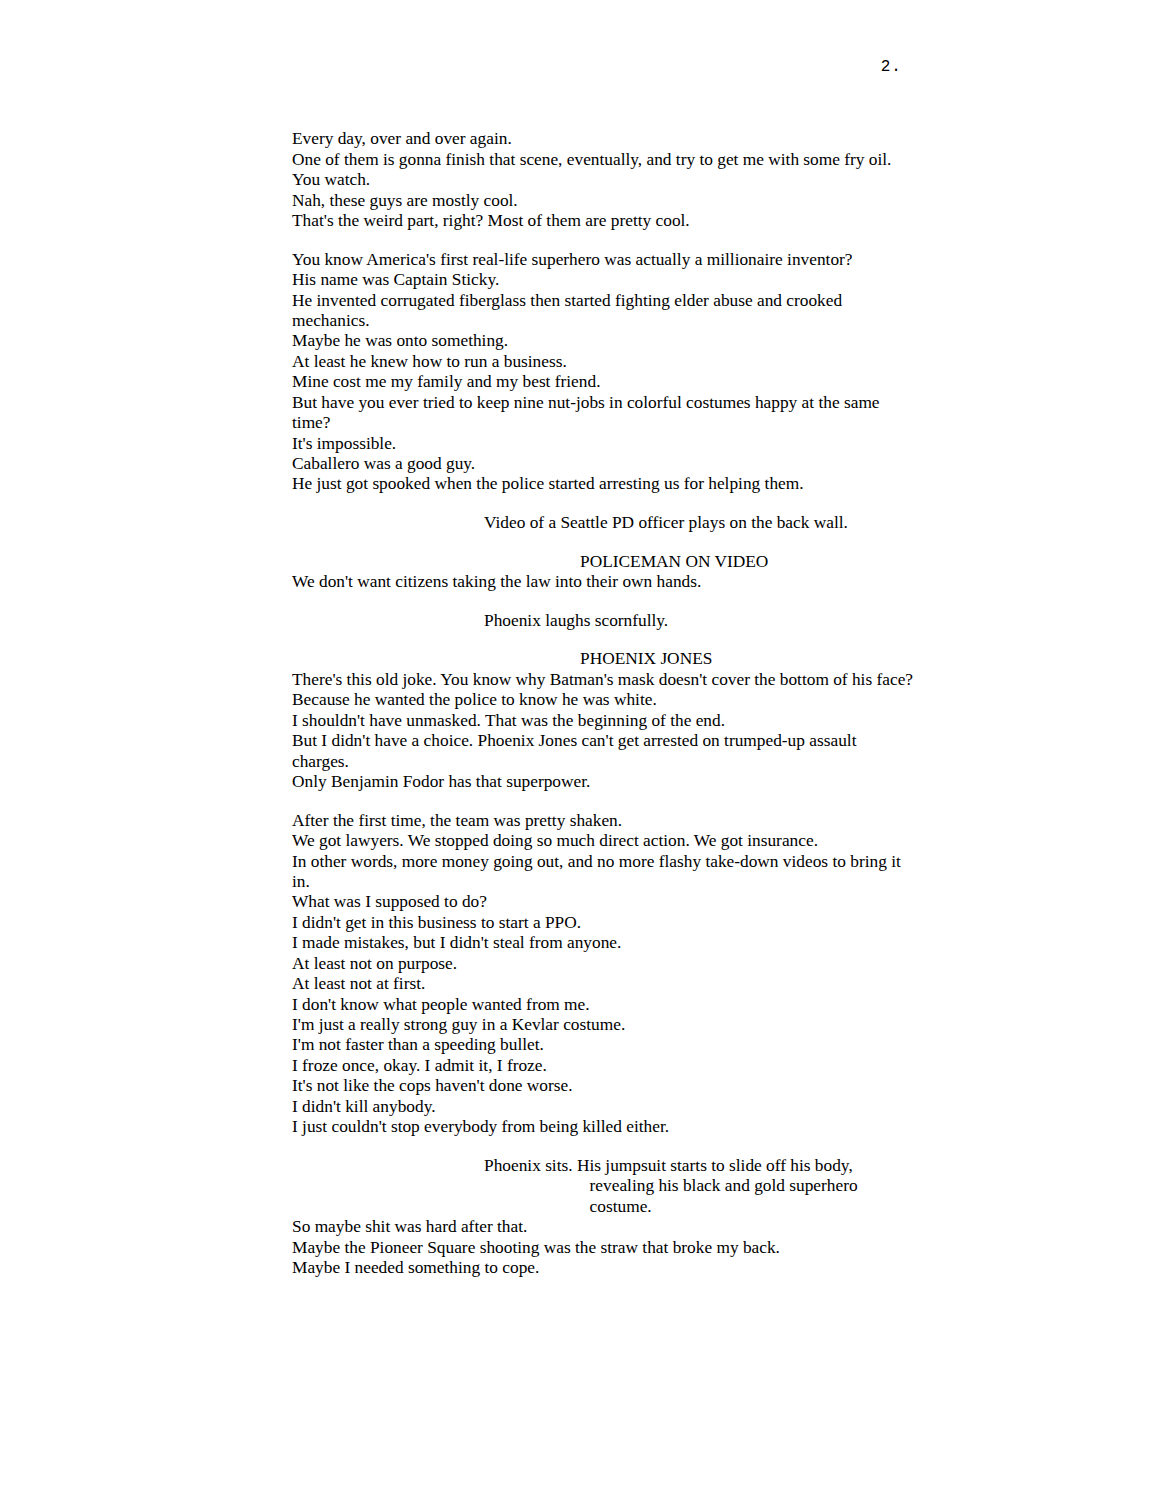2.
Every day, over and over again.
One of them is gonna finish that scene, eventually, and try to get me with some fry oil.
You watch.
Nah, these guys are mostly cool.
That's the weird part, right? Most of them are pretty cool.
You know America's first real-life superhero was actually a millionaire inventor?
His name was Captain Sticky.
He invented corrugated fiberglass then started fighting elder abuse and crooked mechanics.
Maybe he was onto something.
At least he knew how to run a business.
Mine cost me my family and my best friend.
But have you ever tried to keep nine nut-jobs in colorful costumes happy at the same time?
It's impossible.
Caballero was a good guy.
He just got spooked when the police started arresting us for helping them.
Video of a Seattle PD officer plays on the back wall.
Policeman on Video
We don't want citizens taking the law into their own hands.
Phoenix laughs scornfully.
Phoenix Jones
There's this old joke. You know why Batman's mask doesn't cover the bottom of his face?
Because he wanted the police to know he was white.
I shouldn't have unmasked. That was the beginning of the end.
But I didn't have a choice. Phoenix Jones can't get arrested on trumped-up assault charges.
Only Benjamin Fodor has that superpower.
After the first time, the team was pretty shaken.
We got lawyers. We stopped doing so much direct action. We got insurance.
In other words, more money going out, and no more flashy take-down videos to bring it in.
What was I supposed to do?
I didn't get in this business to start a PPO.
I made mistakes, but I didn't steal from anyone.
At least not on purpose.
At least not at first.
I don't know what people wanted from me.
I'm just a really strong guy in a Kevlar costume.
I'm not faster than a speeding bullet.
I froze once, okay. I admit it, I froze.
It's not like the cops haven't done worse.
I didn't kill anybody.
I just couldn't stop everybody from being killed either.
Phoenix sits. His jumpsuit starts to slide off his body,
revealing his black and gold superhero costume.
So maybe shit was hard after that.
Maybe the Pioneer Square shooting was the straw that broke my back.
Maybe I needed something to cope.